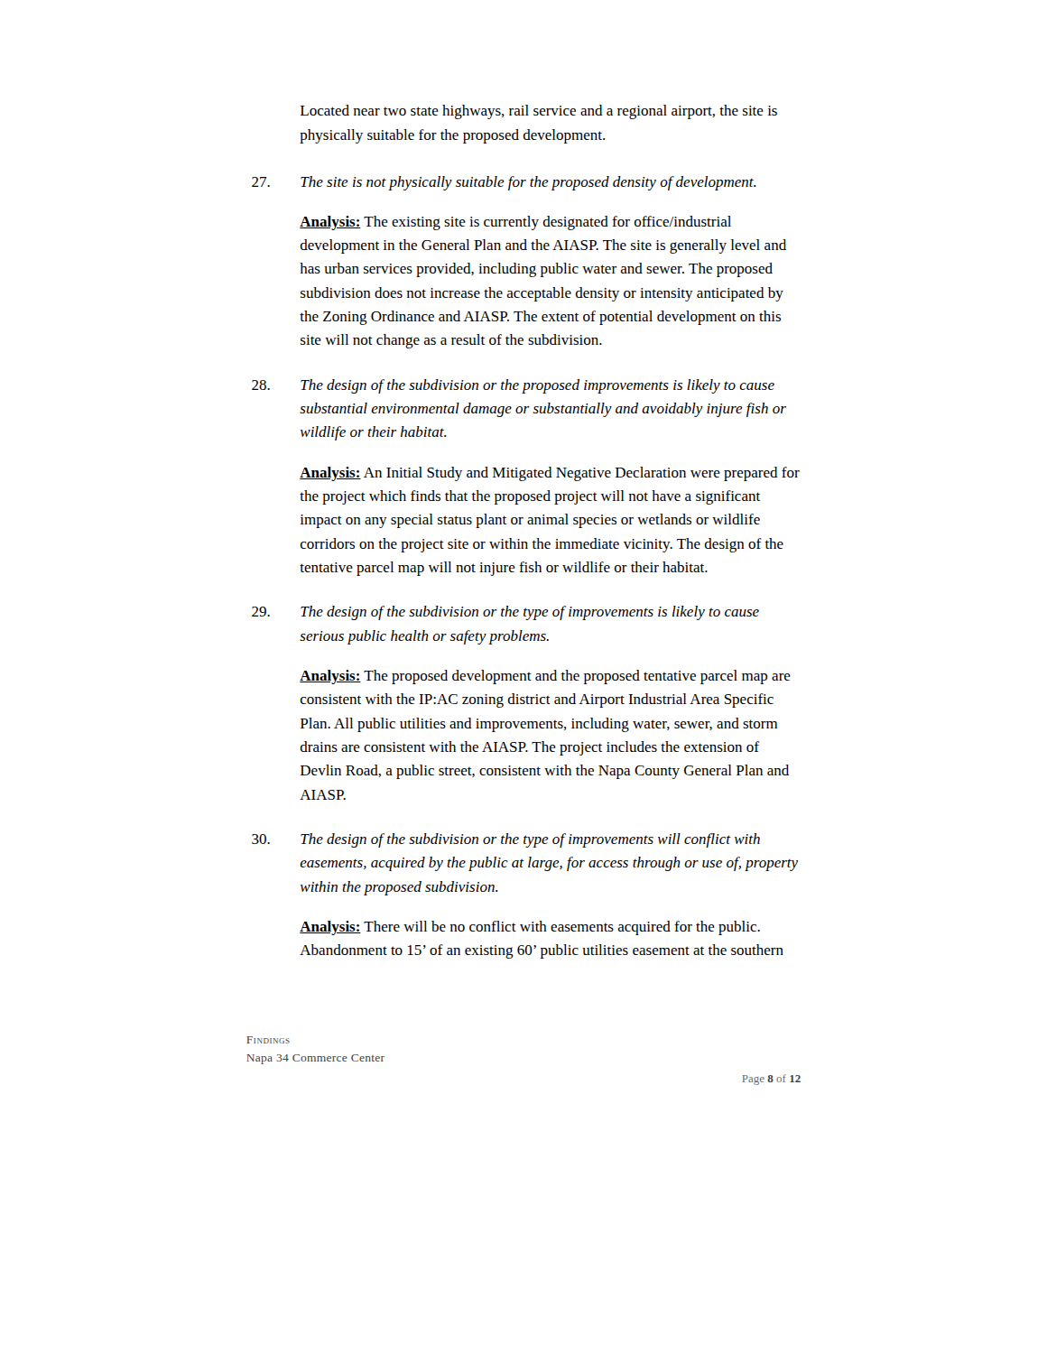Located near two state highways, rail service and a regional airport, the site is physically suitable for the proposed development.
27.
The site is not physically suitable for the proposed density of development.
Analysis: The existing site is currently designated for office/industrial development in the General Plan and the AIASP. The site is generally level and has urban services provided, including public water and sewer. The proposed subdivision does not increase the acceptable density or intensity anticipated by the Zoning Ordinance and AIASP. The extent of potential development on this site will not change as a result of the subdivision.
28.
The design of the subdivision or the proposed improvements is likely to cause substantial environmental damage or substantially and avoidably injure fish or wildlife or their habitat.
Analysis: An Initial Study and Mitigated Negative Declaration were prepared for the project which finds that the proposed project will not have a significant impact on any special status plant or animal species or wetlands or wildlife corridors on the project site or within the immediate vicinity. The design of the tentative parcel map will not injure fish or wildlife or their habitat.
29.
The design of the subdivision or the type of improvements is likely to cause serious public health or safety problems.
Analysis: The proposed development and the proposed tentative parcel map are consistent with the IP:AC zoning district and Airport Industrial Area Specific Plan. All public utilities and improvements, including water, sewer, and storm drains are consistent with the AIASP. The project includes the extension of Devlin Road, a public street, consistent with the Napa County General Plan and AIASP.
30.
The design of the subdivision or the type of improvements will conflict with easements, acquired by the public at large, for access through or use of, property within the proposed subdivision.
Analysis: There will be no conflict with easements acquired for the public. Abandonment to 15’ of an existing 60’ public utilities easement at the southern
Findings
Napa 34 Commerce Center
Page 8 of 12